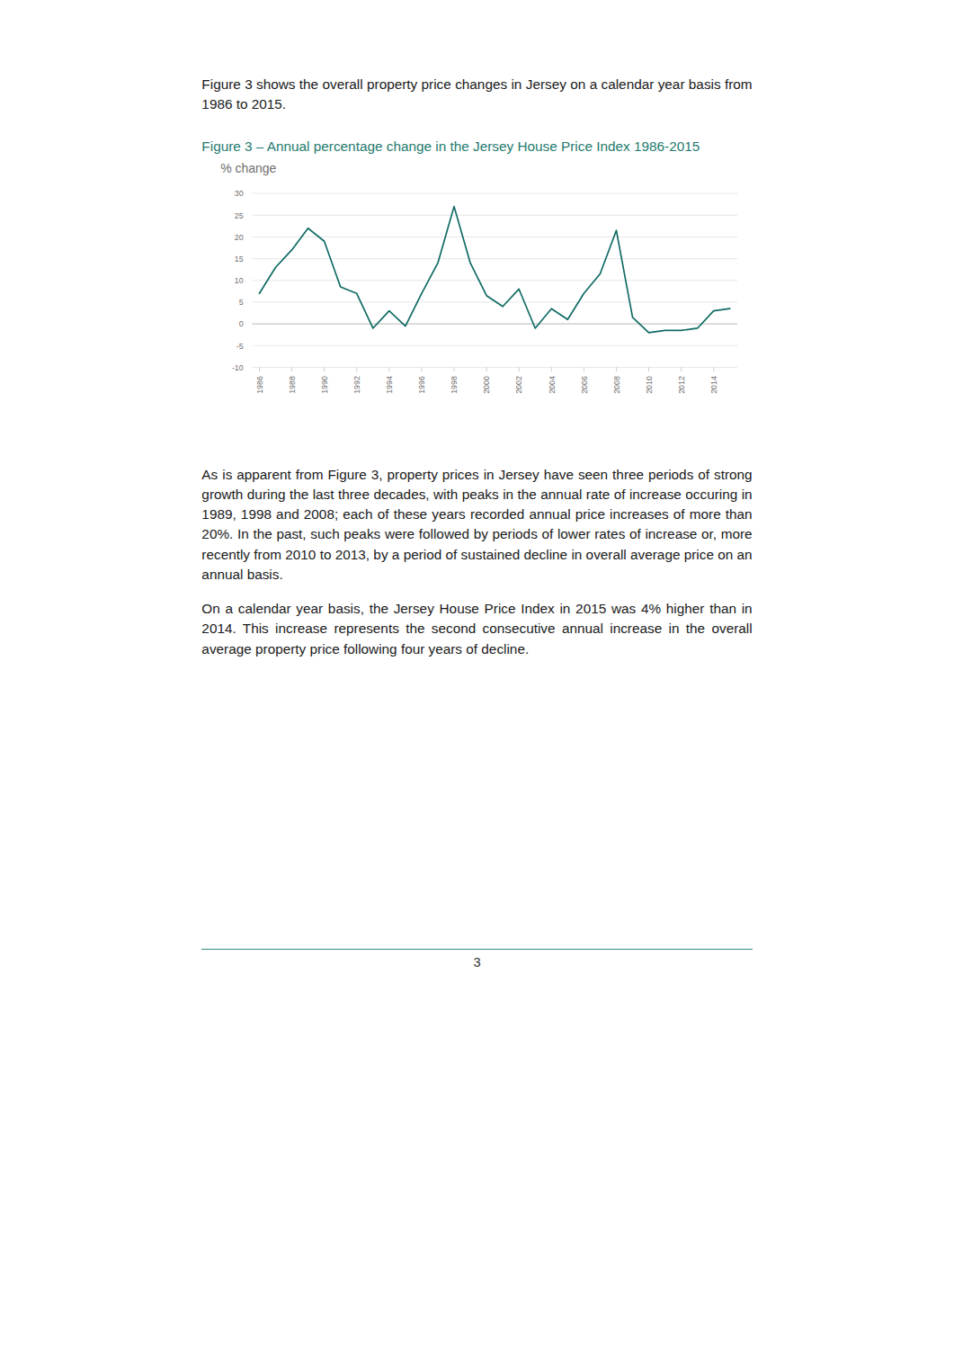Figure 3 shows the overall property price changes in Jersey on a calendar year basis from 1986 to 2015.
Figure 3 – Annual percentage change in the Jersey House Price Index 1986-2015
% change
30 25 20 15 10 5 0 -5 -10 1986 1988 1990 1992 1994 1996 1998 2000 2002 2004 2006 2008 2010 2012 2014
As is apparent from Figure 3, property prices in Jersey have seen three periods of strong growth during the last three decades, with peaks in the annual rate of increase occuring in 1989, 1998 and 2008; each of these years recorded annual price increases of more than 20%. In the past, such peaks were followed by periods of lower rates of increase or, more recently from 2010 to 2013, by a period of sustained decline in overall average price on an annual basis.
On a calendar year basis, the Jersey House Price Index in 2015 was 4% higher than in 2014. This increase represents the second consecutive annual increase in the overall average property price following four years of decline.
3